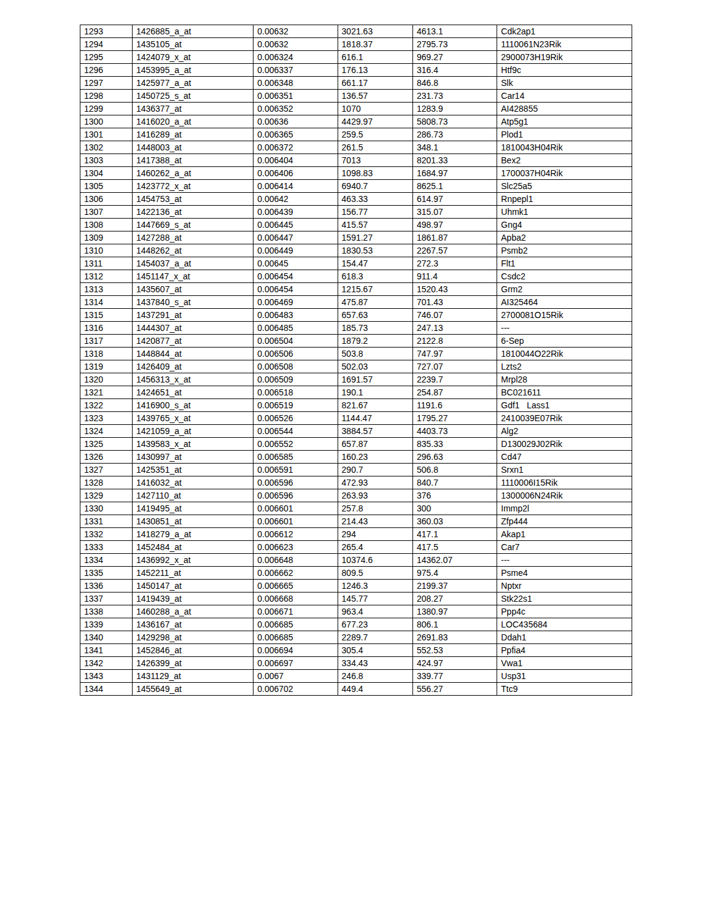| 1293 | 1426885_a_at | 0.00632 | 3021.63 | 4613.1 | Cdk2ap1 |
| 1294 | 1435105_at | 0.00632 | 1818.37 | 2795.73 | 1110061N23Rik |
| 1295 | 1424079_x_at | 0.006324 | 616.1 | 969.27 | 2900073H19Rik |
| 1296 | 1453995_a_at | 0.006337 | 176.13 | 316.4 | Htf9c |
| 1297 | 1425977_a_at | 0.006348 | 661.17 | 846.8 | Slk |
| 1298 | 1450725_s_at | 0.006351 | 136.57 | 231.73 | Car14 |
| 1299 | 1436377_at | 0.006352 | 1070 | 1283.9 | AI428855 |
| 1300 | 1416020_a_at | 0.00636 | 4429.97 | 5808.73 | Atp5g1 |
| 1301 | 1416289_at | 0.006365 | 259.5 | 286.73 | Plod1 |
| 1302 | 1448003_at | 0.006372 | 261.5 | 348.1 | 1810043H04Rik |
| 1303 | 1417388_at | 0.006404 | 7013 | 8201.33 | Bex2 |
| 1304 | 1460262_a_at | 0.006406 | 1098.83 | 1684.97 | 1700037H04Rik |
| 1305 | 1423772_x_at | 0.006414 | 6940.7 | 8625.1 | Slc25a5 |
| 1306 | 1454753_at | 0.00642 | 463.33 | 614.97 | Rnpepl1 |
| 1307 | 1422136_at | 0.006439 | 156.77 | 315.07 | Uhmk1 |
| 1308 | 1447669_s_at | 0.006445 | 415.57 | 498.97 | Gng4 |
| 1309 | 1427288_at | 0.006447 | 1591.27 | 1861.87 | Apba2 |
| 1310 | 1448262_at | 0.006449 | 1830.53 | 2267.57 | Psmb2 |
| 1311 | 1454037_a_at | 0.00645 | 154.47 | 272.3 | Flt1 |
| 1312 | 1451147_x_at | 0.006454 | 618.3 | 911.4 | Csdc2 |
| 1313 | 1435607_at | 0.006454 | 1215.67 | 1520.43 | Grm2 |
| 1314 | 1437840_s_at | 0.006469 | 475.87 | 701.43 | AI325464 |
| 1315 | 1437291_at | 0.006483 | 657.63 | 746.07 | 2700081O15Rik |
| 1316 | 1444307_at | 0.006485 | 185.73 | 247.13 | --- |
| 1317 | 1420877_at | 0.006504 | 1879.2 | 2122.8 | 6-Sep |
| 1318 | 1448844_at | 0.006506 | 503.8 | 747.97 | 1810044O22Rik |
| 1319 | 1426409_at | 0.006508 | 502.03 | 727.07 | Lzts2 |
| 1320 | 1456313_x_at | 0.006509 | 1691.57 | 2239.7 | Mrpl28 |
| 1321 | 1424651_at | 0.006518 | 190.1 | 254.87 | BC021611 |
| 1322 | 1416900_s_at | 0.006519 | 821.67 | 1191.6 | Gdf1 Lass1 |
| 1323 | 1439765_x_at | 0.006526 | 1144.47 | 1795.27 | 2410039E07Rik |
| 1324 | 1421059_a_at | 0.006544 | 3884.57 | 4403.73 | Alg2 |
| 1325 | 1439583_x_at | 0.006552 | 657.87 | 835.33 | D130029J02Rik |
| 1326 | 1430997_at | 0.006585 | 160.23 | 296.63 | Cd47 |
| 1327 | 1425351_at | 0.006591 | 290.7 | 506.8 | Srxn1 |
| 1328 | 1416032_at | 0.006596 | 472.93 | 840.7 | 1110006I15Rik |
| 1329 | 1427110_at | 0.006596 | 263.93 | 376 | 1300006N24Rik |
| 1330 | 1419495_at | 0.006601 | 257.8 | 300 | Immp2l |
| 1331 | 1430851_at | 0.006601 | 214.43 | 360.03 | Zfp444 |
| 1332 | 1418279_a_at | 0.006612 | 294 | 417.1 | Akap1 |
| 1333 | 1452484_at | 0.006623 | 265.4 | 417.5 | Car7 |
| 1334 | 1436992_x_at | 0.006648 | 10374.6 | 14362.07 | --- |
| 1335 | 1452211_at | 0.006662 | 809.5 | 975.4 | Psme4 |
| 1336 | 1450147_at | 0.006665 | 1246.3 | 2199.37 | Nptxr |
| 1337 | 1419439_at | 0.006668 | 145.77 | 208.27 | Stk22s1 |
| 1338 | 1460288_a_at | 0.006671 | 963.4 | 1380.97 | Ppp4c |
| 1339 | 1436167_at | 0.006685 | 677.23 | 806.1 | LOC435684 |
| 1340 | 1429298_at | 0.006685 | 2289.7 | 2691.83 | Ddah1 |
| 1341 | 1452846_at | 0.006694 | 305.4 | 552.53 | Ppfia4 |
| 1342 | 1426399_at | 0.006697 | 334.43 | 424.97 | Vwa1 |
| 1343 | 1431129_at | 0.0067 | 246.8 | 339.77 | Usp31 |
| 1344 | 1455649_at | 0.006702 | 449.4 | 556.27 | Ttc9 |